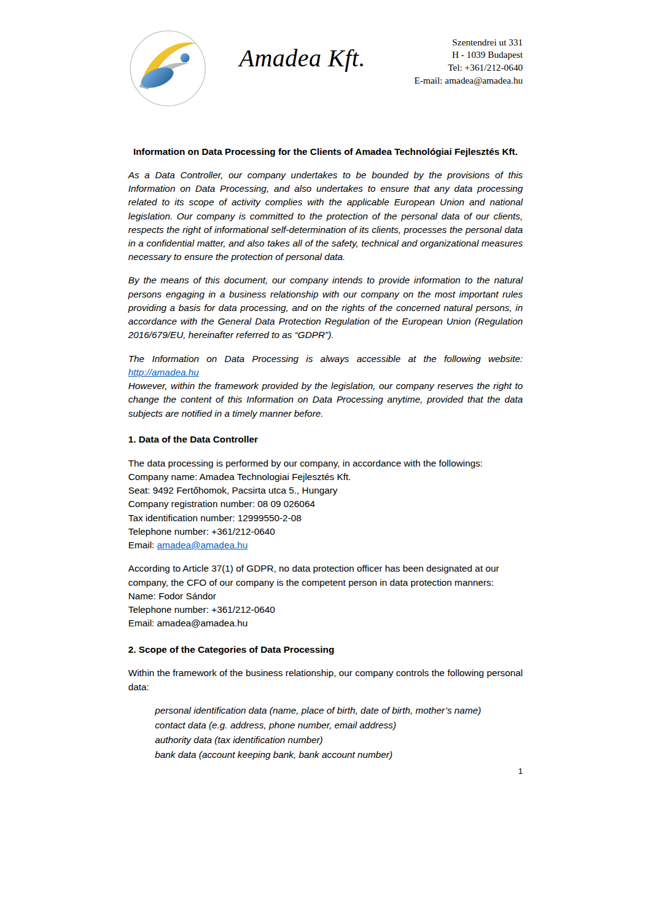Amadea Kft.
Szentendrei ut 331
H - 1039 Budapest
Tel: +361/212-0640
E-mail: amadea@amadea.hu
Information on Data Processing for the Clients of Amadea Technológiai Fejlesztés Kft.
As a Data Controller, our company undertakes to be bounded by the provisions of this Information on Data Processing, and also undertakes to ensure that any data processing related to its scope of activity complies with the applicable European Union and national legislation. Our company is committed to the protection of the personal data of our clients, respects the right of informational self-determination of its clients, processes the personal data in a confidential matter, and also takes all of the safety, technical and organizational measures necessary to ensure the protection of personal data.
By the means of this document, our company intends to provide information to the natural persons engaging in a business relationship with our company on the most important rules providing a basis for data processing, and on the rights of the concerned natural persons, in accordance with the General Data Protection Regulation of the European Union (Regulation 2016/679/EU, hereinafter referred to as “GDPR”).
The Information on Data Processing is always accessible at the following website: http://amadea.hu
However, within the framework provided by the legislation, our company reserves the right to change the content of this Information on Data Processing anytime, provided that the data subjects are notified in a timely manner before.
1. Data of the Data Controller
The data processing is performed by our company, in accordance with the followings:
Company name: Amadea Technologiai Fejlesztés Kft.
Seat: 9492 Fertőhomok, Pacsirta utca 5., Hungary
Company registration number: 08 09 026064
Tax identification number: 12999550-2-08
Telephone number: +361/212-0640
Email: amadea@amadea.hu
According to Article 37(1) of GDPR, no data protection officer has been designated at our company, the CFO of our company is the competent person in data protection manners:
Name: Fodor Sándor
Telephone number: +361/212-0640
Email: amadea@amadea.hu
2. Scope of the Categories of Data Processing
Within the framework of the business relationship, our company controls the following personal data:
personal identification data (name, place of birth, date of birth, mother’s name)
contact data (e.g. address, phone number, email address)
authority data (tax identification number)
bank data (account keeping bank, bank account number)
1